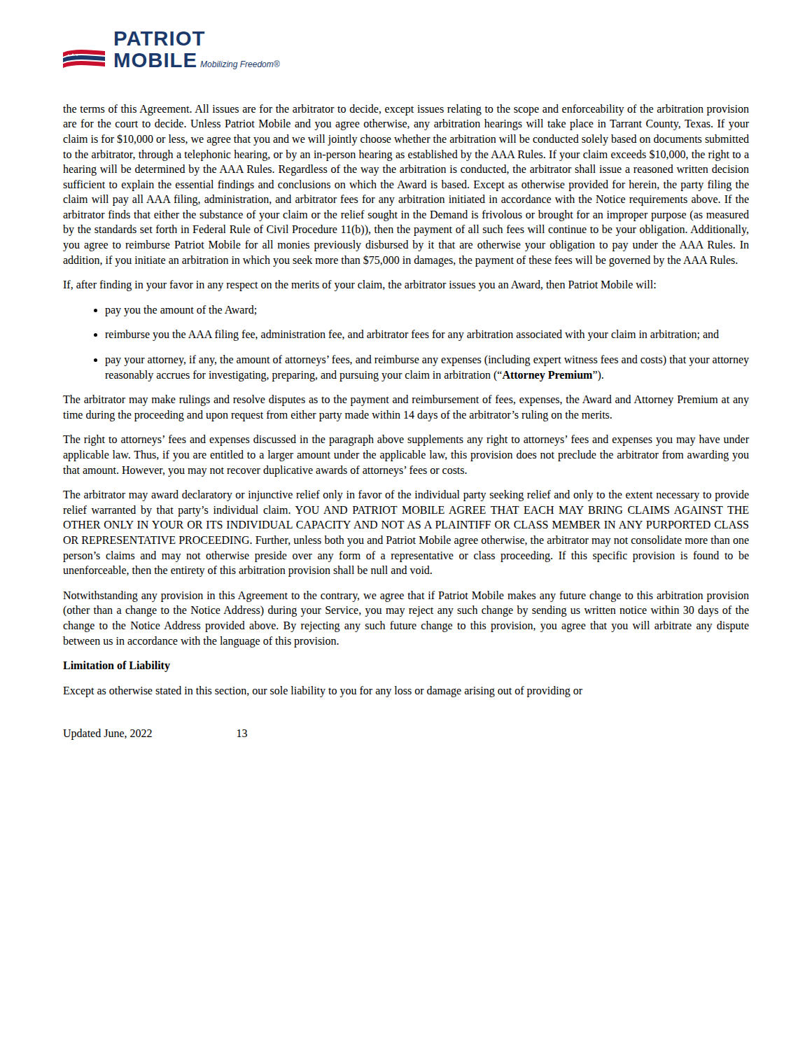PATRIOT
MOBILE Mobilizing Freedom®
the terms of this Agreement. All issues are for the arbitrator to decide, except issues relating to the scope and enforceability of the arbitration provision are for the court to decide. Unless Patriot Mobile and you agree otherwise, any arbitration hearings will take place in Tarrant County, Texas. If your claim is for $10,000 or less, we agree that you and we will jointly choose whether the arbitration will be conducted solely based on documents submitted to the arbitrator, through a telephonic hearing, or by an in-person hearing as established by the AAA Rules. If your claim exceeds $10,000, the right to a hearing will be determined by the AAA Rules. Regardless of the way the arbitration is conducted, the arbitrator shall issue a reasoned written decision sufficient to explain the essential findings and conclusions on which the Award is based. Except as otherwise provided for herein, the party filing the claim will pay all AAA filing, administration, and arbitrator fees for any arbitration initiated in accordance with the Notice requirements above. If the arbitrator finds that either the substance of your claim or the relief sought in the Demand is frivolous or brought for an improper purpose (as measured by the standards set forth in Federal Rule of Civil Procedure 11(b)), then the payment of all such fees will continue to be your obligation. Additionally, you agree to reimburse Patriot Mobile for all monies previously disbursed by it that are otherwise your obligation to pay under the AAA Rules. In addition, if you initiate an arbitration in which you seek more than $75,000 in damages, the payment of these fees will be governed by the AAA Rules.
If, after finding in your favor in any respect on the merits of your claim, the arbitrator issues you an Award, then Patriot Mobile will:
pay you the amount of the Award;
reimburse you the AAA filing fee, administration fee, and arbitrator fees for any arbitration associated with your claim in arbitration; and
pay your attorney, if any, the amount of attorneys’ fees, and reimburse any expenses (including expert witness fees and costs) that your attorney reasonably accrues for investigating, preparing, and pursuing your claim in arbitration (“Attorney Premium”).
The arbitrator may make rulings and resolve disputes as to the payment and reimbursement of fees, expenses, the Award and Attorney Premium at any time during the proceeding and upon request from either party made within 14 days of the arbitrator’s ruling on the merits.
The right to attorneys’ fees and expenses discussed in the paragraph above supplements any right to attorneys’ fees and expenses you may have under applicable law. Thus, if you are entitled to a larger amount under the applicable law, this provision does not preclude the arbitrator from awarding you that amount. However, you may not recover duplicative awards of attorneys’ fees or costs.
The arbitrator may award declaratory or injunctive relief only in favor of the individual party seeking relief and only to the extent necessary to provide relief warranted by that party’s individual claim. You and Patriot Mobile agree that each may bring claims against the other only in your or its individual capacity and not as a plaintiff or class member in any purported class or representative proceeding. Further, unless both you and Patriot Mobile agree otherwise, the arbitrator may not consolidate more than one person’s claims and may not otherwise preside over any form of a representative or class proceeding. If this specific provision is found to be unenforceable, then the entirety of this arbitration provision shall be null and void.
Notwithstanding any provision in this Agreement to the contrary, we agree that if Patriot Mobile makes any future change to this arbitration provision (other than a change to the Notice Address) during your Service, you may reject any such change by sending us written notice within 30 days of the change to the Notice Address provided above. By rejecting any such future change to this provision, you agree that you will arbitrate any dispute between us in accordance with the language of this provision.
Limitation of Liability
Except as otherwise stated in this section, our sole liability to you for any loss or damage arising out of providing or
Updated June, 202213